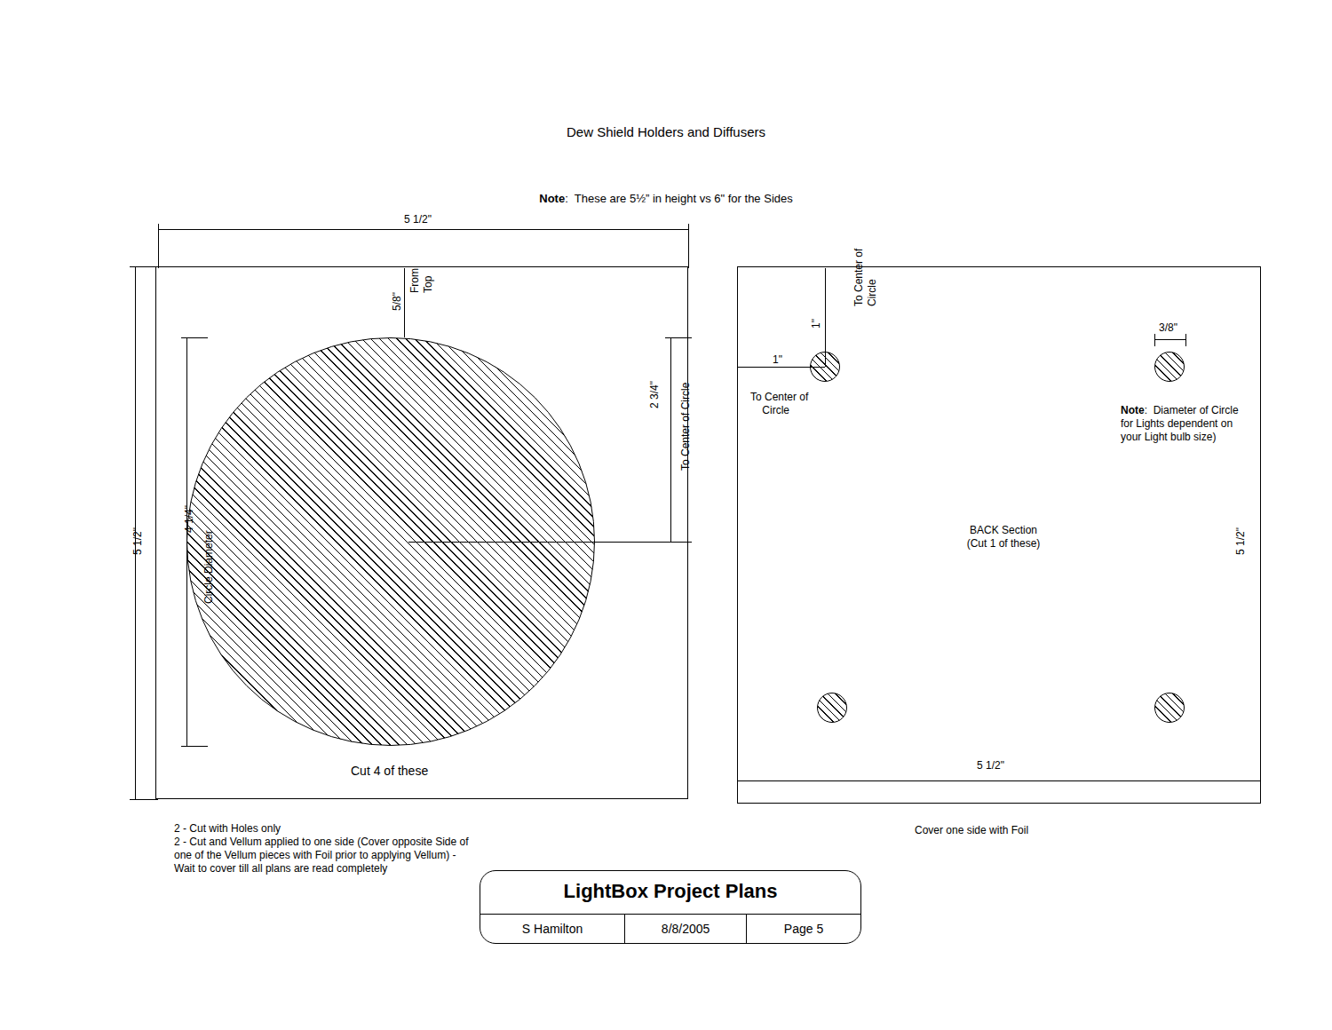Dew Shield Holders and Diffusers
Note: These are 5½” in height vs 6" for the Sides
5 1/2"
5 1/2"
4 1/4"
Circle Diameter
5/8"
From
Top
2 3/4"
To Center of Circle
Cut 4 of these
2 - Cut with Holes only
2 - Cut and Vellum applied to one side (Cover opposite Side of one of the Vellum pieces with Foil prior to applying Vellum) - Wait to cover till all plans are read completely
1"
To Center of
Circle
1"
To Center of
Circle
3/8"
Note: Diameter of Circle for Lights dependent on your Light bulb size)
BACK Section
(Cut 1 of these)
5 1/2"
5 1/2"
Cover one side with Foil
LightBox Project Plans
| S Hamilton | 8/8/2005 | Page 5 |